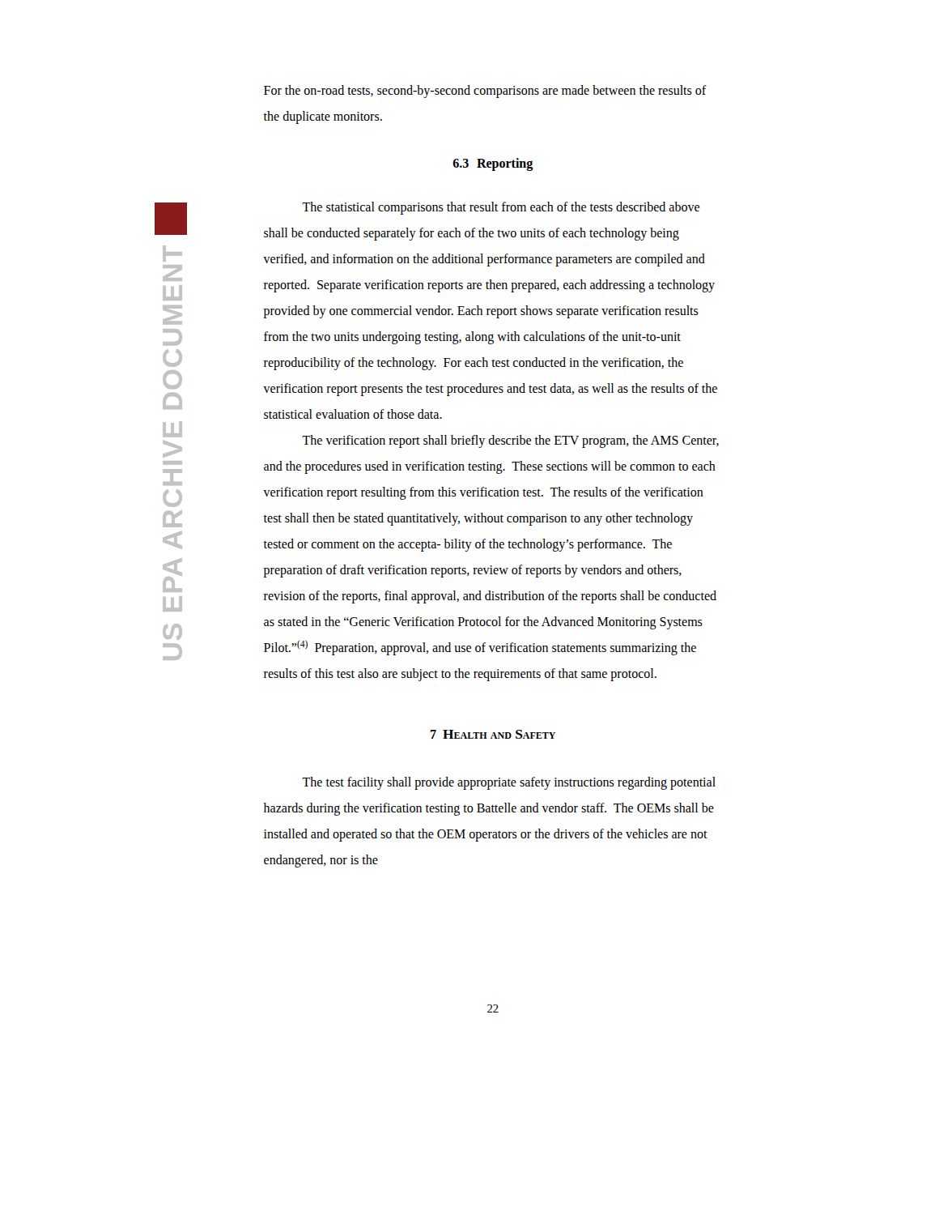US EPA ARCHIVE DOCUMENT
For the on-road tests, second-by-second comparisons are made between the results of the duplicate monitors.
6.3 Reporting
The statistical comparisons that result from each of the tests described above shall be conducted separately for each of the two units of each technology being verified, and information on the additional performance parameters are compiled and reported. Separate verification reports are then prepared, each addressing a technology provided by one commercial vendor. Each report shows separate verification results from the two units undergoing testing, along with calculations of the unit-to-unit reproducibility of the technology. For each test conducted in the verification, the verification report presents the test procedures and test data, as well as the results of the statistical evaluation of those data.
The verification report shall briefly describe the ETV program, the AMS Center, and the procedures used in verification testing. These sections will be common to each verification report resulting from this verification test. The results of the verification test shall then be stated quantitatively, without comparison to any other technology tested or comment on the accepta- bility of the technology’s performance. The preparation of draft verification reports, review of reports by vendors and others, revision of the reports, final approval, and distribution of the reports shall be conducted as stated in the “Generic Verification Protocol for the Advanced Monitoring Systems Pilot.”(4) Preparation, approval, and use of verification statements summarizing the results of this test also are subject to the requirements of that same protocol.
7 Health and Safety
The test facility shall provide appropriate safety instructions regarding potential hazards during the verification testing to Battelle and vendor staff. The OEMs shall be installed and operated so that the OEM operators or the drivers of the vehicles are not endangered, nor is the
22